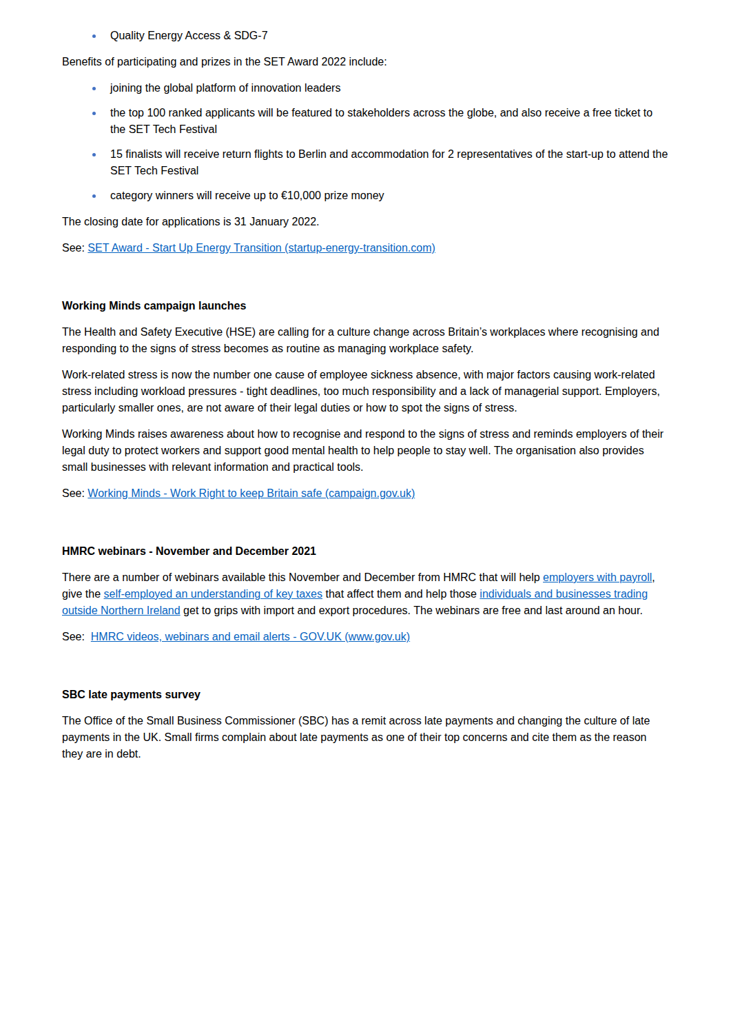Quality Energy Access & SDG-7
Benefits of participating and prizes in the SET Award 2022 include:
joining the global platform of innovation leaders
the top 100 ranked applicants will be featured to stakeholders across the globe, and also receive a free ticket to the SET Tech Festival
15 finalists will receive return flights to Berlin and accommodation for 2 representatives of the start-up to attend the SET Tech Festival
category winners will receive up to €10,000 prize money
The closing date for applications is 31 January 2022.
See: SET Award - Start Up Energy Transition (startup-energy-transition.com)
Working Minds campaign launches
The Health and Safety Executive (HSE) are calling for a culture change across Britain’s workplaces where recognising and responding to the signs of stress becomes as routine as managing workplace safety.
Work-related stress is now the number one cause of employee sickness absence, with major factors causing work-related stress including workload pressures - tight deadlines, too much responsibility and a lack of managerial support. Employers, particularly smaller ones, are not aware of their legal duties or how to spot the signs of stress.
Working Minds raises awareness about how to recognise and respond to the signs of stress and reminds employers of their legal duty to protect workers and support good mental health to help people to stay well. The organisation also provides small businesses with relevant information and practical tools.
See: Working Minds - Work Right to keep Britain safe (campaign.gov.uk)
HMRC webinars - November and December 2021
There are a number of webinars available this November and December from HMRC that will help employers with payroll, give the self-employed an understanding of key taxes that affect them and help those individuals and businesses trading outside Northern Ireland get to grips with import and export procedures. The webinars are free and last around an hour.
See: HMRC videos, webinars and email alerts - GOV.UK (www.gov.uk)
SBC late payments survey
The Office of the Small Business Commissioner (SBC) has a remit across late payments and changing the culture of late payments in the UK. Small firms complain about late payments as one of their top concerns and cite them as the reason they are in debt.